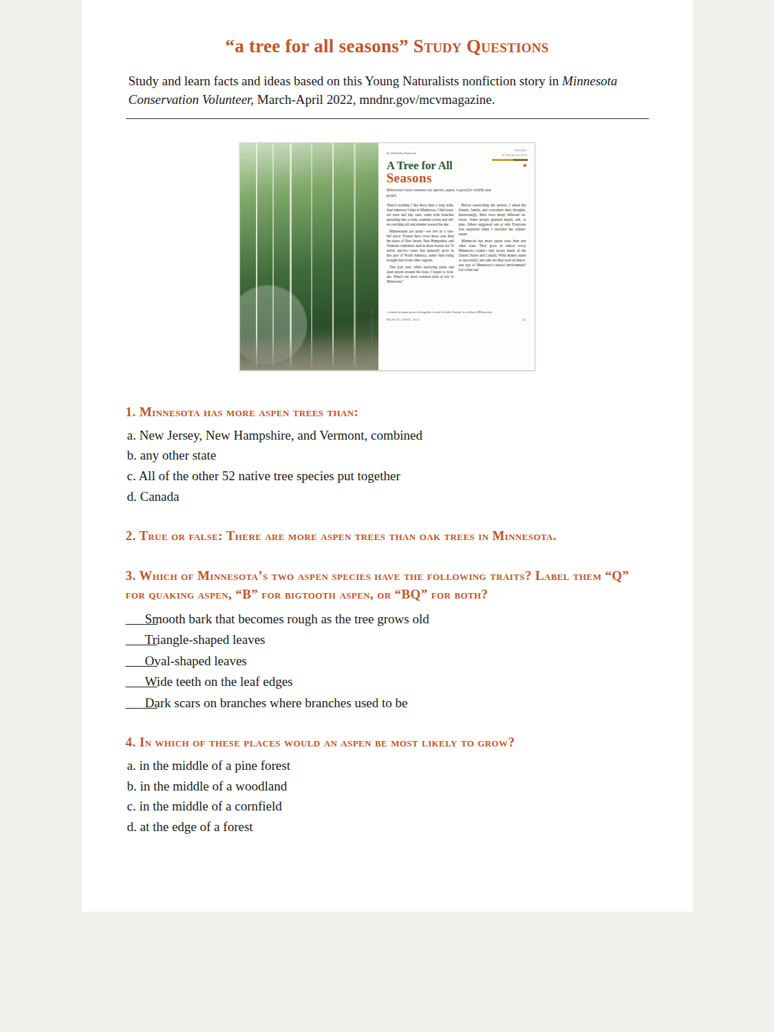“A tree for all seasons” Study Questions
Study and learn facts and ideas based on this Young Naturalists nonfiction story in Minnesota Conservation Volunteer, March-April 2022, mndnr.gov/mcvmagazine.
Young
Naturalists
▣
by Christine Petersen
A Tree for AllSeasons
Minnesota’s most common tree species, aspen, is good for wildlife and people.
There’s nothing I like more than a long walk. And wherever I hike in Minnesota, I find trees: tall trees and tiny ones, some with branches spreading into a wide, rounded crown and others reaching tall and slender toward the sky.
Minnesotans are lucky—we live in a tree-full place. Forests here cover more area than the states of New Jersey, New Hampshire, and Vermont combined. And in those forests are 53 native species—trees that naturally grow in this part of North America, rather than being brought here from other regions.
This past year, while exploring parks and open spaces around the state, I began to wonder: What’s the most common kind of tree in Minnesota?
Before researching the answer, I asked my friends, family, and coworkers their thoughts. Interestingly, there were many different answers. Some people guessed maple, ash, or pine. Others suggested oak or elm. Everyone was surprised when I revealed the winner: aspen.
Minnesota has more aspen trees than any other state. They grow in almost every Minnesota county—and across much of the United States and Canada. What makes aspen so successful, and why are they such an important part of Minnesota’s natural environment? Let’s find out!
A stand of aspen grows alongside a road in Lake County in northern Minnesota.
March–April 2022 43
PHOTO BY JASON BOUCHER / DNR
1. Minnesota has more aspen trees than:
a. New Jersey, New Hampshire, and Vermont, combined
b. any other state
c. All of the other 52 native tree species put together
d. Canada
2. True or false: There are more aspen trees than oak trees in Minnesota.
3. Which of Minnesota’s two aspen species have the following traits? Label them “Q” for quaking aspen, “B” for bigtooth aspen, or “BQ” for both?
Smooth bark that becomes rough as the tree grows old
Triangle-shaped leaves
Oval-shaped leaves
Wide teeth on the leaf edges
Dark scars on branches where branches used to be
4. In which of these places would an aspen be most likely to grow?
a. in the middle of a pine forest
b. in the middle of a woodland
c. in the middle of a cornfield
d. at the edge of a forest